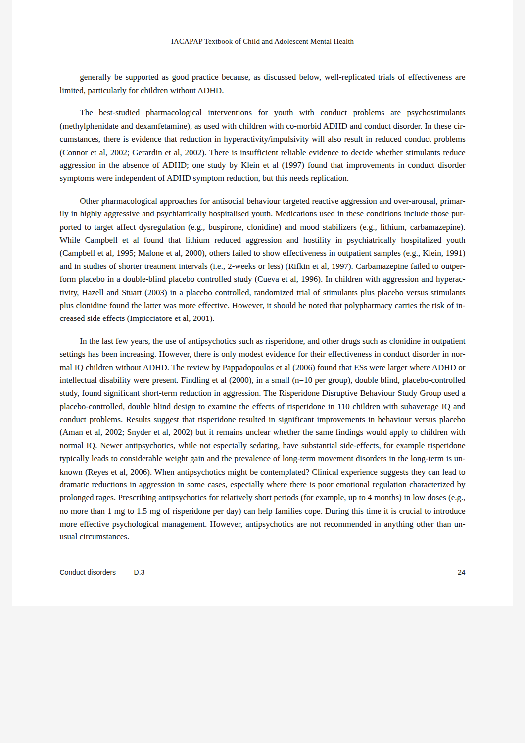IACAPAP Textbook of Child and Adolescent Mental Health
generally be supported as good practice because, as discussed below, well-replicated trials of effectiveness are limited, particularly for children without ADHD.
The best-studied pharmacological interventions for youth with conduct problems are psychostimulants (methylphenidate and dexamfetamine), as used with children with co-morbid ADHD and conduct disorder. In these circumstances, there is evidence that reduction in hyperactivity/impulsivity will also result in reduced conduct problems (Connor et al, 2002; Gerardin et al, 2002). There is insufficient reliable evidence to decide whether stimulants reduce aggression in the absence of ADHD; one study by Klein et al (1997) found that improvements in conduct disorder symptoms were independent of ADHD symptom reduction, but this needs replication.
Other pharmacological approaches for antisocial behaviour targeted reactive aggression and over-arousal, primarily in highly aggressive and psychiatrically hospitalised youth. Medications used in these conditions include those purported to target affect dysregulation (e.g., buspirone, clonidine) and mood stabilizers (e.g., lithium, carbamazepine). While Campbell et al found that lithium reduced aggression and hostility in psychiatrically hospitalized youth (Campbell et al, 1995; Malone et al, 2000), others failed to show effectiveness in outpatient samples (e.g., Klein, 1991) and in studies of shorter treatment intervals (i.e., 2-weeks or less) (Rifkin et al, 1997). Carbamazepine failed to outperform placebo in a double-blind placebo controlled study (Cueva et al, 1996). In children with aggression and hyperactivity, Hazell and Stuart (2003) in a placebo controlled, randomized trial of stimulants plus placebo versus stimulants plus clonidine found the latter was more effective. However, it should be noted that polypharmacy carries the risk of increased side effects (Impicciatore et al, 2001).
In the last few years, the use of antipsychotics such as risperidone, and other drugs such as clonidine in outpatient settings has been increasing. However, there is only modest evidence for their effectiveness in conduct disorder in normal IQ children without ADHD. The review by Pappadopoulos et al (2006) found that ESs were larger where ADHD or intellectual disability were present. Findling et al (2000), in a small (n=10 per group), double blind, placebo-controlled study, found significant short-term reduction in aggression. The Risperidone Disruptive Behaviour Study Group used a placebo-controlled, double blind design to examine the effects of risperidone in 110 children with subaverage IQ and conduct problems. Results suggest that risperidone resulted in significant improvements in behaviour versus placebo (Aman et al, 2002; Snyder et al, 2002) but it remains unclear whether the same findings would apply to children with normal IQ. Newer antipsychotics, while not especially sedating, have substantial side-effects, for example risperidone typically leads to considerable weight gain and the prevalence of long-term movement disorders in the long-term is unknown (Reyes et al, 2006). When antipsychotics might be contemplated? Clinical experience suggests they can lead to dramatic reductions in aggression in some cases, especially where there is poor emotional regulation characterized by prolonged rages. Prescribing antipsychotics for relatively short periods (for example, up to 4 months) in low doses (e.g., no more than 1 mg to 1.5 mg of risperidone per day) can help families cope. During this time it is crucial to introduce more effective psychological management. However, antipsychotics are not recommended in anything other than unusual circumstances.
Conduct disorders D.3 24